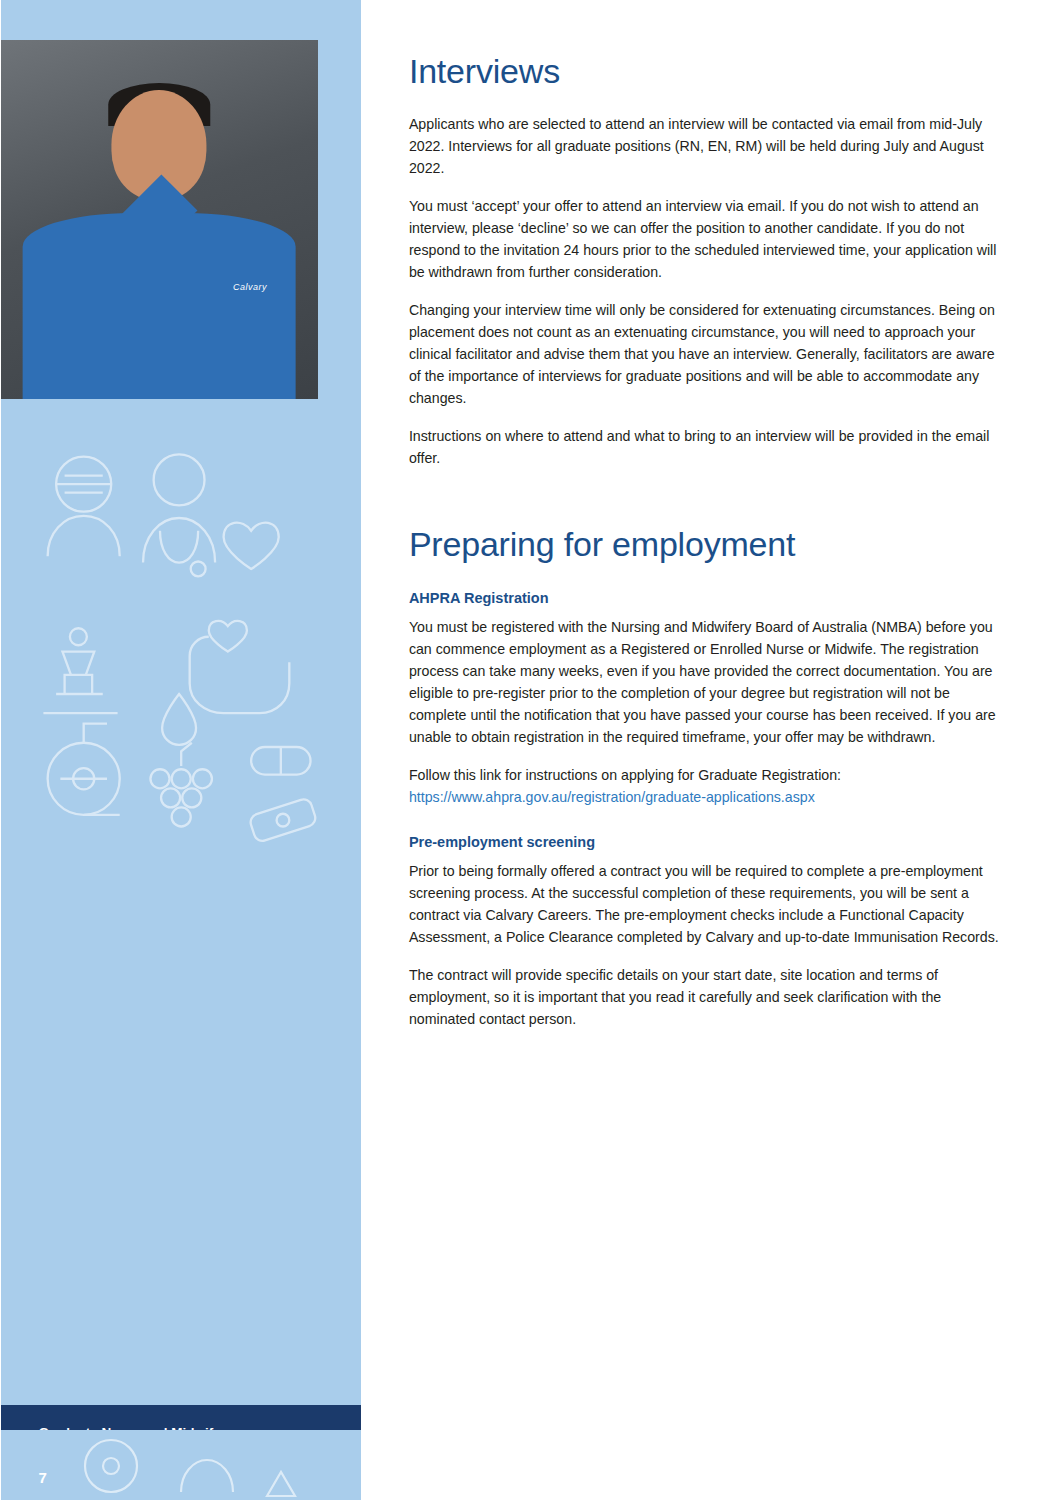Calvary
Graduate Nurse and Midwife Transition Program Recruitment Handbook
7
Interviews
Applicants who are selected to attend an interview will be contacted via email from mid-July 2022. Interviews for all graduate positions (RN, EN, RM) will be held during July and August 2022.
You must ‘accept’ your offer to attend an interview via email. If you do not wish to attend an interview, please ‘decline’ so we can offer the position to another candidate. If you do not respond to the invitation 24 hours prior to the scheduled interviewed time, your application will be withdrawn from further consideration.
Changing your interview time will only be considered for extenuating circumstances. Being on placement does not count as an extenuating circumstance, you will need to approach your clinical facilitator and advise them that you have an interview. Generally, facilitators are aware of the importance of interviews for graduate positions and will be able to accommodate any changes.
Instructions on where to attend and what to bring to an interview will be provided in the email offer.
Preparing for employment
AHPRA Registration
You must be registered with the Nursing and Midwifery Board of Australia (NMBA) before you can commence employment as a Registered or Enrolled Nurse or Midwife. The registration process can take many weeks, even if you have provided the correct documentation. You are eligible to pre-register prior to the completion of your degree but registration will not be complete until the notification that you have passed your course has been received. If you are unable to obtain registration in the required timeframe, your offer may be withdrawn.
Follow this link for instructions on applying for Graduate Registration:
https://www.ahpra.gov.au/registration/graduate-applications.aspx
Pre-employment screening
Prior to being formally offered a contract you will be required to complete a pre-employment screening process. At the successful completion of these requirements, you will be sent a contract via Calvary Careers. The pre-employment checks include a Functional Capacity Assessment, a Police Clearance completed by Calvary and up-to-date Immunisation Records.
The contract will provide specific details on your start date, site location and terms of employment, so it is important that you read it carefully and seek clarification with the nominated contact person.